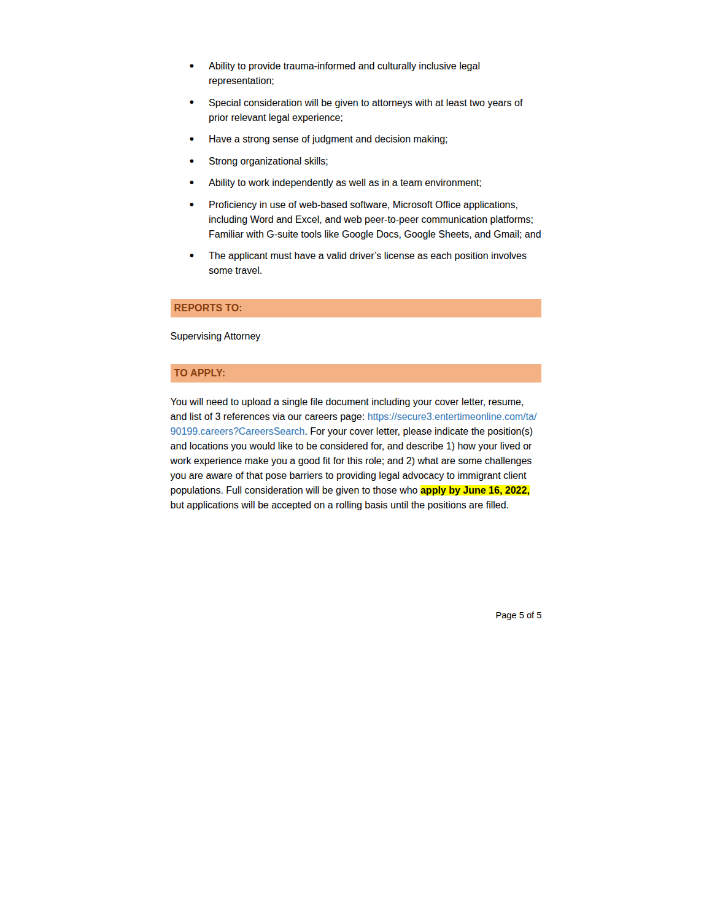Ability to provide trauma-informed and culturally inclusive legal representation;
Special consideration will be given to attorneys with at least two years of prior relevant legal experience;
Have a strong sense of judgment and decision making;
Strong organizational skills;
Ability to work independently as well as in a team environment;
Proficiency in use of web-based software, Microsoft Office applications, including Word and Excel, and web peer-to-peer communication platforms; Familiar with G-suite tools like Google Docs, Google Sheets, and Gmail; and
The applicant must have a valid driver’s license as each position involves some travel.
REPORTS TO:
Supervising Attorney
TO APPLY:
You will need to upload a single file document including your cover letter, resume, and list of 3 references via our careers page: https://secure3.entertimeonline.com/ta/90199.careers?CareersSearch. For your cover letter, please indicate the position(s) and locations you would like to be considered for, and describe 1) how your lived or work experience make you a good fit for this role; and 2) what are some challenges you are aware of that pose barriers to providing legal advocacy to immigrant client populations. Full consideration will be given to those who apply by June 16, 2022, but applications will be accepted on a rolling basis until the positions are filled.
Page 5 of 5